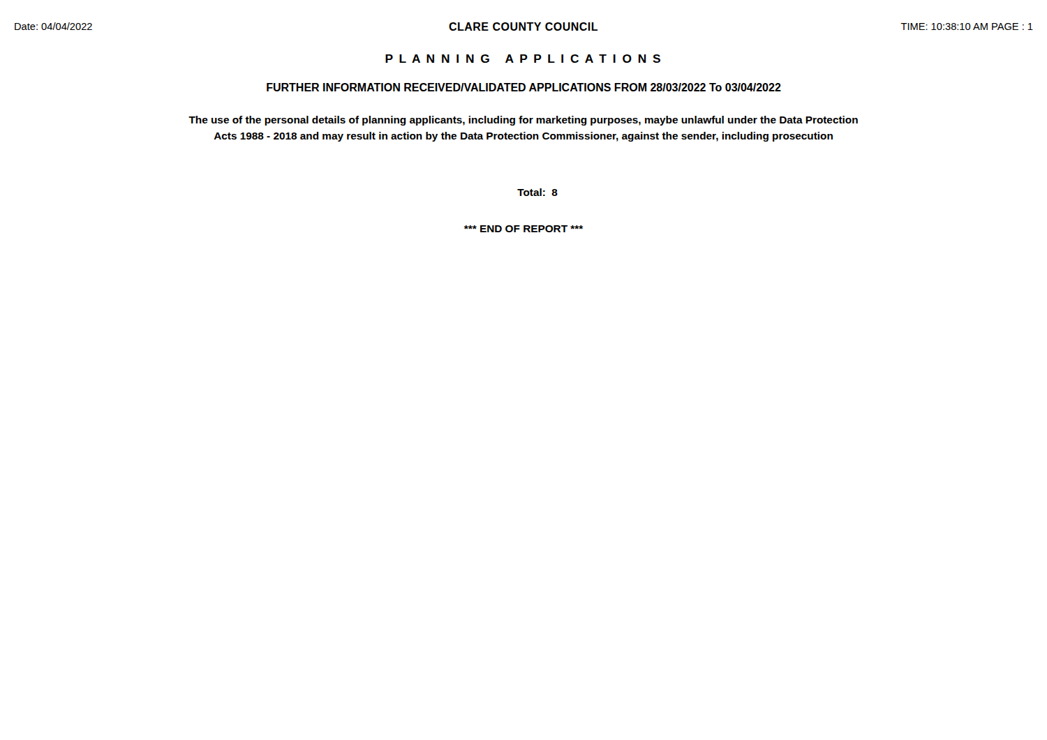Date: 04/04/2022
CLARE COUNTY COUNCIL
TIME: 10:38:10 AM PAGE : 1
P L A N N I N G A P P L I C A T I O N S
FURTHER INFORMATION RECEIVED/VALIDATED APPLICATIONS FROM 28/03/2022 To 03/04/2022
The use of the personal details of planning applicants, including for marketing purposes, maybe unlawful under the Data Protection
Acts 1988 - 2018 and may result in action by the Data Protection Commissioner, against the sender, including prosecution
Total: 8
*** END OF REPORT ***